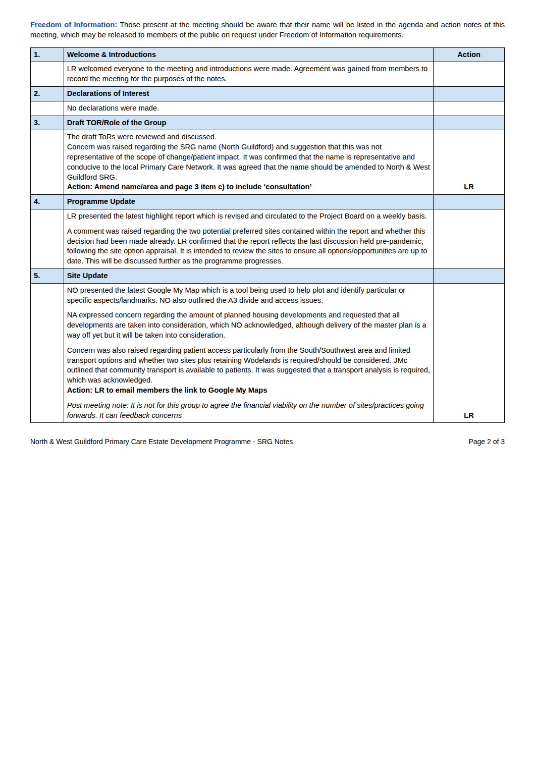Freedom of Information: Those present at the meeting should be aware that their name will be listed in the agenda and action notes of this meeting, which may be released to members of the public on request under Freedom of Information requirements.
| 1. | Welcome & Introductions | Action |
| | LR welcomed everyone to the meeting and introductions were made. Agreement was gained from members to record the meeting for the purposes of the notes. | |
| 2. | Declarations of Interest | |
| | No declarations were made. | |
| 3. | Draft TOR/Role of the Group | |
| | The draft ToRs were reviewed and discussed. Concern was raised regarding the SRG name (North Guildford) and suggestion that this was not representative of the scope of change/patient impact. It was confirmed that the name is representative and conducive to the local Primary Care Network. It was agreed that the name should be amended to North & West Guildford SRG. Action: Amend name/area and page 3 item c) to include ‘consultation’ | LR |
| 4. | Programme Update | |
| | LR presented the latest highlight report which is revised and circulated to the Project Board on a weekly basis. A comment was raised regarding the two potential preferred sites contained within the report and whether this decision had been made already. LR confirmed that the report reflects the last discussion held pre-pandemic, following the site option appraisal. It is intended to review the sites to ensure all options/opportunities are up to date. This will be discussed further as the programme progresses. | |
| 5. | Site Update | |
| | NO presented the latest Google My Map which is a tool being used to help plot and identify particular or specific aspects/landmarks. NO also outlined the A3 divide and access issues. NA expressed concern regarding the amount of planned housing developments and requested that all developments are taken into consideration, which NO acknowledged, although delivery of the master plan is a way off yet but it will be taken into consideration. Concern was also raised regarding patient access particularly from the South/Southwest area and limited transport options and whether two sites plus retaining Wodelands is required/should be considered. JMc outlined that community transport is available to patients. It was suggested that a transport analysis is required, which was acknowledged. Action: LR to email members the link to Google My Maps Post meeting note: It is not for this group to agree the financial viability on the number of sites/practices going forwards. It can feedback concerns | LR |
North & West Guildford Primary Care Estate Development Programme - SRG Notes Page 2 of 3